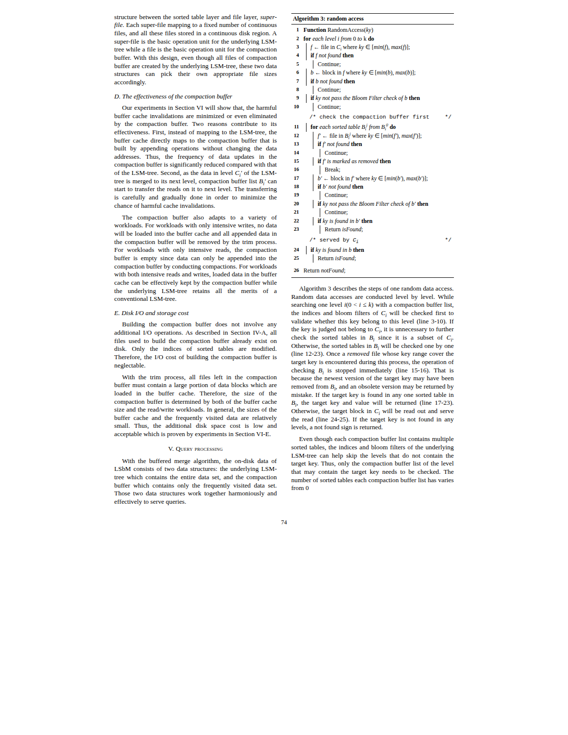structure between the sorted table layer and file layer, super-file. Each super-file mapping to a fixed number of continuous files, and all these files stored in a continuous disk region. A super-file is the basic operation unit for the underlying LSM-tree while a file is the basic operation unit for the compaction buffer. With this design, even though all files of compaction buffer are created by the underlying LSM-tree, these two data structures can pick their own appropriate file sizes accordingly.
D. The effectiveness of the compaction buffer
Our experiments in Section VI will show that, the harmful buffer cache invalidations are minimized or even eliminated by the compaction buffer. Two reasons contribute to its effectiveness. First, instead of mapping to the LSM-tree, the buffer cache directly maps to the compaction buffer that is built by appending operations without changing the data addresses. Thus, the frequency of data updates in the compaction buffer is significantly reduced compared with that of the LSM-tree. Second, as the data in level Ci′ of the LSM-tree is merged to its next level, compaction buffer list Bi′ can start to transfer the reads on it to next level. The transferring is carefully and gradually done in order to minimize the chance of harmful cache invalidations.
The compaction buffer also adapts to a variety of workloads. For workloads with only intensive writes, no data will be loaded into the buffer cache and all appended data in the compaction buffer will be removed by the trim process. For workloads with only intensive reads, the compaction buffer is empty since data can only be appended into the compaction buffer by conducting compactions. For workloads with both intensive reads and writes, loaded data in the buffer cache can be effectively kept by the compaction buffer while the underlying LSM-tree retains all the merits of a conventional LSM-tree.
E. Disk I/O and storage cost
Building the compaction buffer does not involve any additional I/O operations. As described in Section IV-A, all files used to build the compaction buffer already exist on disk. Only the indices of sorted tables are modified. Therefore, the I/O cost of building the compaction buffer is neglectable.
With the trim process, all files left in the compaction buffer must contain a large portion of data blocks which are loaded in the buffer cache. Therefore, the size of the compaction buffer is determined by both of the buffer cache size and the read/write workloads. In general, the sizes of the buffer cache and the frequently visited data are relatively small. Thus, the additional disk space cost is low and acceptable which is proven by experiments in Section VI-E.
V. Query processing
With the buffered merge algorithm, the on-disk data of LSbM consists of two data structures: the underlying LSM-tree which contains the entire data set, and the compaction buffer which contains only the frequently visited data set. Those two data structures work together harmoniously and effectively to serve queries.
Algorithm 3: random access
Function RandomAccess(ky)
for each level i from 0 to k do
f ← file in Ci where ky ∈ [min(f), max(f)];
if f not found then
Continue;
b ← block in f where ky ∈ [min(b), max(b)];
if b not found then
Continue;
if ky not pass the Bloom Filter check of b then
Continue;
/* check the compaction buffer first*/
for each sorted table Bij from Bi0 do
f′ ← file in Bij where ky ∈ [min(f′), max(f′)];
if f′ not found then
Continue;
if f′ is marked as removed then
Break;
b′ ← block in f′ where ky ∈ [min(b′), max(b′)];
if b′ not found then
Continue;
if ky not pass the Bloom Filter check of b′ then
Continue;
if ky is found in b′ then
Return isFound;
/* served by Ci*/
if ky is found in b then
Return isFound;
Return notFound;
Algorithm 3 describes the steps of one random data access. Random data accesses are conducted level by level. While searching one level i(0 < i ≤ k) with a compaction buffer list, the indices and bloom filters of Ci will be checked first to validate whether this key belong to this level (line 3-10). If the key is judged not belong to Ci, it is unnecessary to further check the sorted tables in Bi since it is a subset of Ci. Otherwise, the sorted tables in Bi will be checked one by one (line 12-23). Once a removed file whose key range cover the target key is encountered during this process, the operation of checking Bi is stopped immediately (line 15-16). That is because the newest version of the target key may have been removed from Bi, and an obsolete version may be returned by mistake. If the target key is found in any one sorted table in Bi, the target key and value will be returned (line 17-23). Otherwise, the target block in Ci will be read out and serve the read (line 24-25). If the target key is not found in any levels, a not found sign is returned.
Even though each compaction buffer list contains multiple sorted tables, the indices and bloom filters of the underlying LSM-tree can help skip the levels that do not contain the target key. Thus, only the compaction buffer list of the level that may contain the target key needs to be checked. The number of sorted tables each compaction buffer list has varies from 0
74